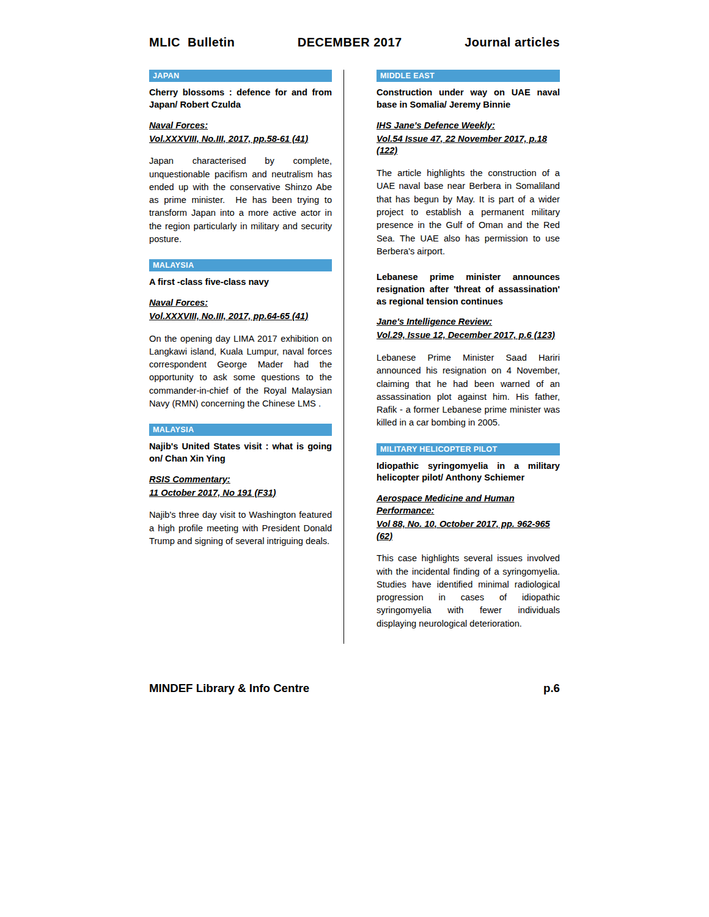MLIC Bulletin
DECEMBER 2017
Journal articles
JAPAN
Cherry blossoms : defence for and from Japan/ Robert Czulda
Naval Forces:
Vol.XXXVIII, No.III, 2017, pp.58-61 (41)
Japan characterised by complete, unquestionable pacifism and neutralism has ended up with the conservative Shinzo Abe as prime minister. He has been trying to transform Japan into a more active actor in the region particularly in military and security posture.
MALAYSIA
A first -class five-class navy
Naval Forces:
Vol.XXXVIII, No.III, 2017, pp.64-65 (41)
On the opening day LIMA 2017 exhibition on Langkawi island, Kuala Lumpur, naval forces correspondent George Mader had the opportunity to ask some questions to the commander-in-chief of the Royal Malaysian Navy (RMN) concerning the Chinese LMS .
MALAYSIA
Najib's United States visit : what is going on/ Chan Xin Ying
RSIS Commentary:
11 October 2017, No 191 (F31)
Najib's three day visit to Washington featured a high profile meeting with President Donald Trump and signing of several intriguing deals.
MIDDLE EAST
Construction under way on UAE naval base in Somalia/ Jeremy Binnie
IHS Jane's Defence Weekly:
Vol.54 Issue 47, 22 November 2017, p.18 (122)
The article highlights the construction of a UAE naval base near Berbera in Somaliland that has begun by May. It is part of a wider project to establish a permanent military presence in the Gulf of Oman and the Red Sea. The UAE also has permission to use Berbera's airport.
Lebanese prime minister announces resignation after 'threat of assassination' as regional tension continues
Jane's Intelligence Review:
Vol.29, Issue 12, December 2017, p.6 (123)
Lebanese Prime Minister Saad Hariri announced his resignation on 4 November, claiming that he had been warned of an assassination plot against him. His father, Rafik - a former Lebanese prime minister was killed in a car bombing in 2005.
MILITARY HELICOPTER PILOT
Idiopathic syringomyelia in a military helicopter pilot/ Anthony Schiemer
Aerospace Medicine and Human Performance:
Vol 88, No. 10, October 2017, pp. 962-965 (62)
This case highlights several issues involved with the incidental finding of a syringomyelia. Studies have identified minimal radiological progression in cases of idiopathic syringomyelia with fewer individuals displaying neurological deterioration.
MINDEF Library & Info Centre
p.6